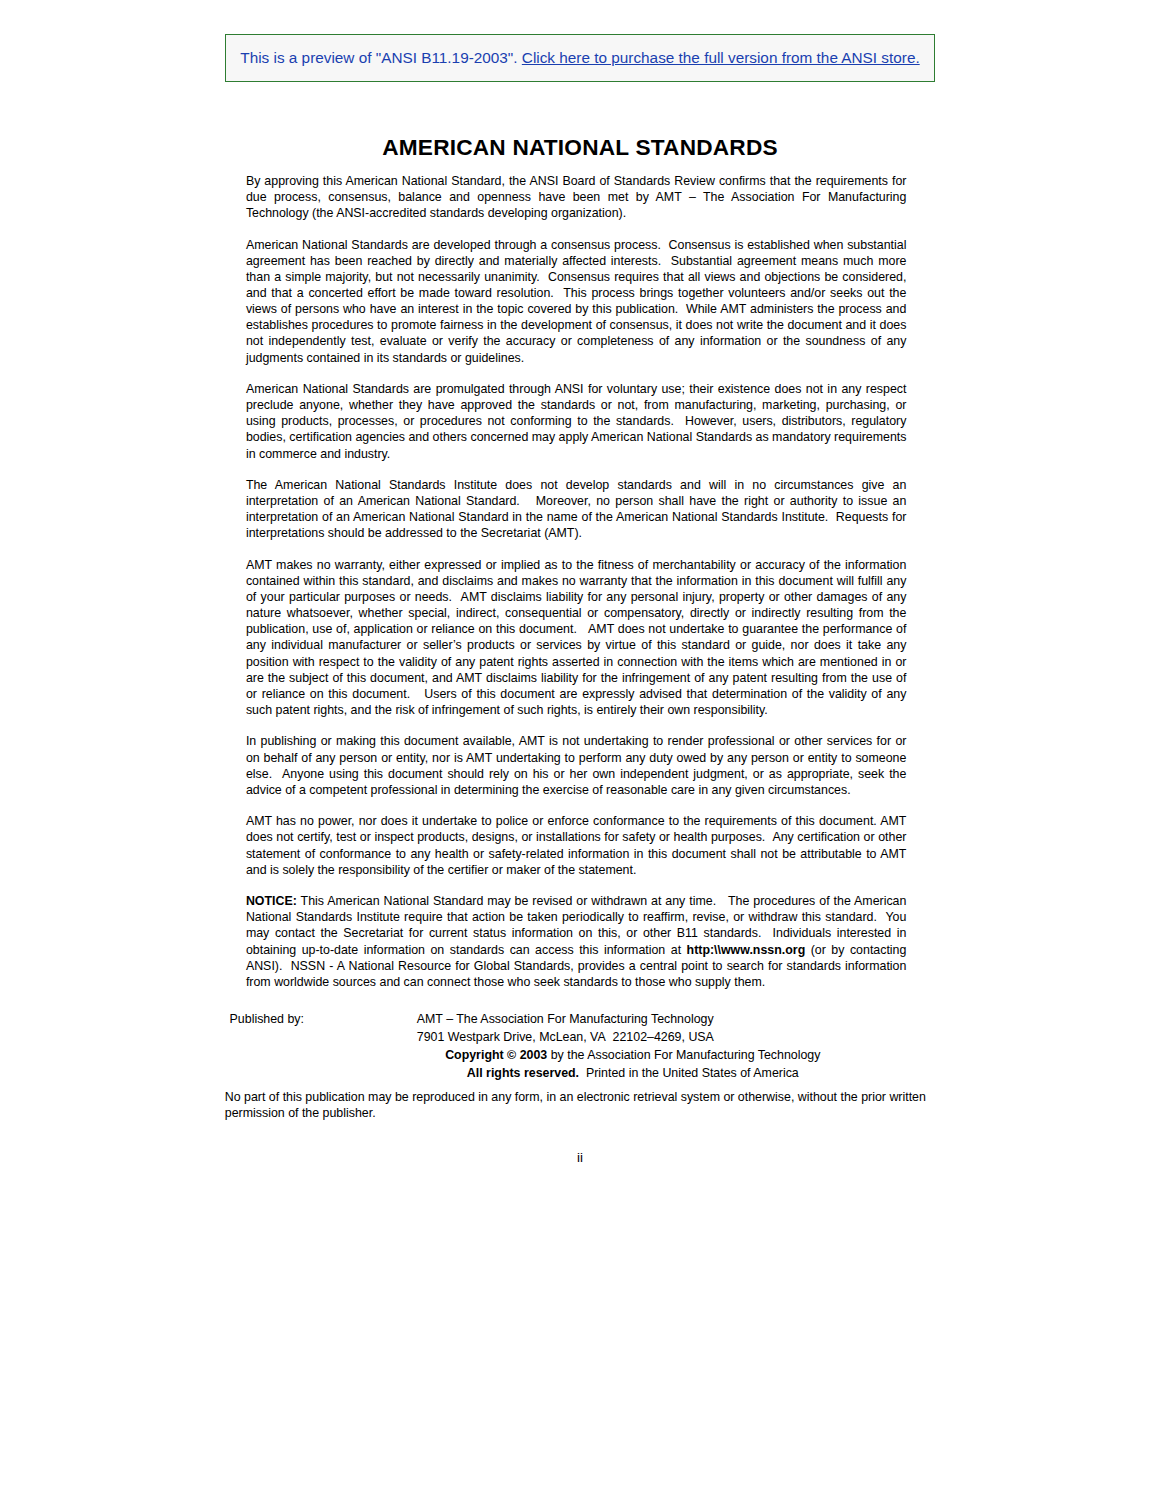This is a preview of "ANSI B11.19-2003". Click here to purchase the full version from the ANSI store.
AMERICAN NATIONAL STANDARDS
By approving this American National Standard, the ANSI Board of Standards Review confirms that the requirements for due process, consensus, balance and openness have been met by AMT – The Association For Manufacturing Technology (the ANSI-accredited standards developing organization).
American National Standards are developed through a consensus process. Consensus is established when substantial agreement has been reached by directly and materially affected interests. Substantial agreement means much more than a simple majority, but not necessarily unanimity. Consensus requires that all views and objections be considered, and that a concerted effort be made toward resolution. This process brings together volunteers and/or seeks out the views of persons who have an interest in the topic covered by this publication. While AMT administers the process and establishes procedures to promote fairness in the development of consensus, it does not write the document and it does not independently test, evaluate or verify the accuracy or completeness of any information or the soundness of any judgments contained in its standards or guidelines.
American National Standards are promulgated through ANSI for voluntary use; their existence does not in any respect preclude anyone, whether they have approved the standards or not, from manufacturing, marketing, purchasing, or using products, processes, or procedures not conforming to the standards. However, users, distributors, regulatory bodies, certification agencies and others concerned may apply American National Standards as mandatory requirements in commerce and industry.
The American National Standards Institute does not develop standards and will in no circumstances give an interpretation of an American National Standard. Moreover, no person shall have the right or authority to issue an interpretation of an American National Standard in the name of the American National Standards Institute. Requests for interpretations should be addressed to the Secretariat (AMT).
AMT makes no warranty, either expressed or implied as to the fitness of merchantability or accuracy of the information contained within this standard, and disclaims and makes no warranty that the information in this document will fulfill any of your particular purposes or needs. AMT disclaims liability for any personal injury, property or other damages of any nature whatsoever, whether special, indirect, consequential or compensatory, directly or indirectly resulting from the publication, use of, application or reliance on this document. AMT does not undertake to guarantee the performance of any individual manufacturer or seller’s products or services by virtue of this standard or guide, nor does it take any position with respect to the validity of any patent rights asserted in connection with the items which are mentioned in or are the subject of this document, and AMT disclaims liability for the infringement of any patent resulting from the use of or reliance on this document. Users of this document are expressly advised that determination of the validity of any such patent rights, and the risk of infringement of such rights, is entirely their own responsibility.
In publishing or making this document available, AMT is not undertaking to render professional or other services for or on behalf of any person or entity, nor is AMT undertaking to perform any duty owed by any person or entity to someone else. Anyone using this document should rely on his or her own independent judgment, or as appropriate, seek the advice of a competent professional in determining the exercise of reasonable care in any given circumstances.
AMT has no power, nor does it undertake to police or enforce conformance to the requirements of this document. AMT does not certify, test or inspect products, designs, or installations for safety or health purposes. Any certification or other statement of conformance to any health or safety-related information in this document shall not be attributable to AMT and is solely the responsibility of the certifier or maker of the statement.
NOTICE: This American National Standard may be revised or withdrawn at any time. The procedures of the American National Standards Institute require that action be taken periodically to reaffirm, revise, or withdraw this standard. You may contact the Secretariat for current status information on this, or other B11 standards. Individuals interested in obtaining up-to-date information on standards can access this information at http:\\www.nssn.org (or by contacting ANSI). NSSN - A National Resource for Global Standards, provides a central point to search for standards information from worldwide sources and can connect those who seek standards to those who supply them.
Published by:
AMT – The Association For Manufacturing Technology
7901 Westpark Drive, McLean, VA 22102–4269, USA
Copyright © 2003 by the Association For Manufacturing Technology
All rights reserved. Printed in the United States of America
No part of this publication may be reproduced in any form, in an electronic retrieval system or otherwise, without the prior written permission of the publisher.
ii